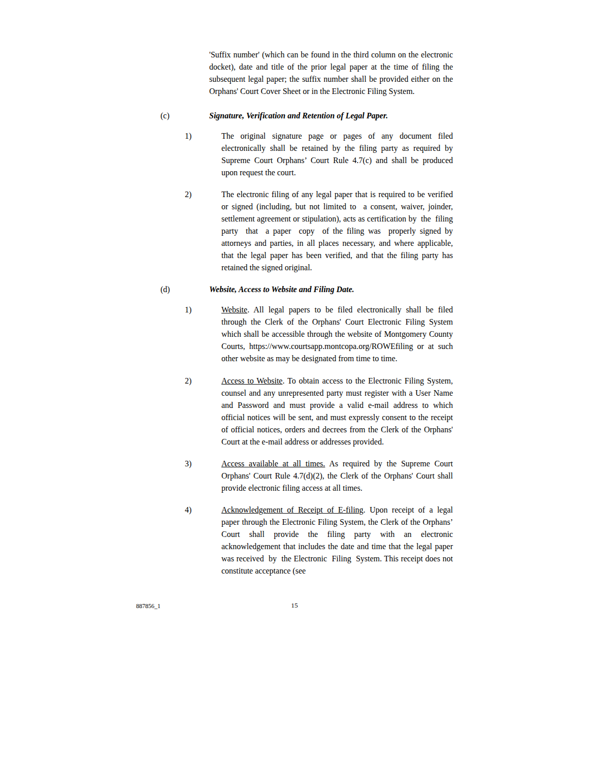'Suffix number' (which can be found in the third column on the electronic docket), date and title of the prior legal paper at the time of filing the subsequent legal paper; the suffix number shall be provided either on the Orphans' Court Cover Sheet or in the Electronic Filing System.
(c) Signature, Verification and Retention of Legal Paper.
1) The original signature page or pages of any document filed electronically shall be retained by the filing party as required by Supreme Court Orphans’ Court Rule 4.7(c) and shall be produced upon request the court.
2) The electronic filing of any legal paper that is required to be verified or signed (including, but not limited to a consent, waiver, joinder, settlement agreement or stipulation), acts as certification by the filing party that a paper copy of the filing was properly signed by attorneys and parties, in all places necessary, and where applicable, that the legal paper has been verified, and that the filing party has retained the signed original.
(d) Website, Access to Website and Filing Date.
1) Website. All legal papers to be filed electronically shall be filed through the Clerk of the Orphans' Court Electronic Filing System which shall be accessible through the website of Montgomery County Courts, https://www.courtsapp.montcopa.org/ROWEfiling or at such other website as may be designated from time to time.
2) Access to Website. To obtain access to the Electronic Filing System, counsel and any unrepresented party must register with a User Name and Password and must provide a valid e-mail address to which official notices will be sent, and must expressly consent to the receipt of official notices, orders and decrees from the Clerk of the Orphans' Court at the e-mail address or addresses provided.
3) Access available at all times. As required by the Supreme Court Orphans' Court Rule 4.7(d)(2), the Clerk of the Orphans' Court shall provide electronic filing access at all times.
4) Acknowledgement of Receipt of E-filing. Upon receipt of a legal paper through the Electronic Filing System, the Clerk of the Orphans’ Court shall provide the filing party with an electronic acknowledgement that includes the date and time that the legal paper was received by the Electronic Filing System. This receipt does not constitute acceptance (see
887856_1 15